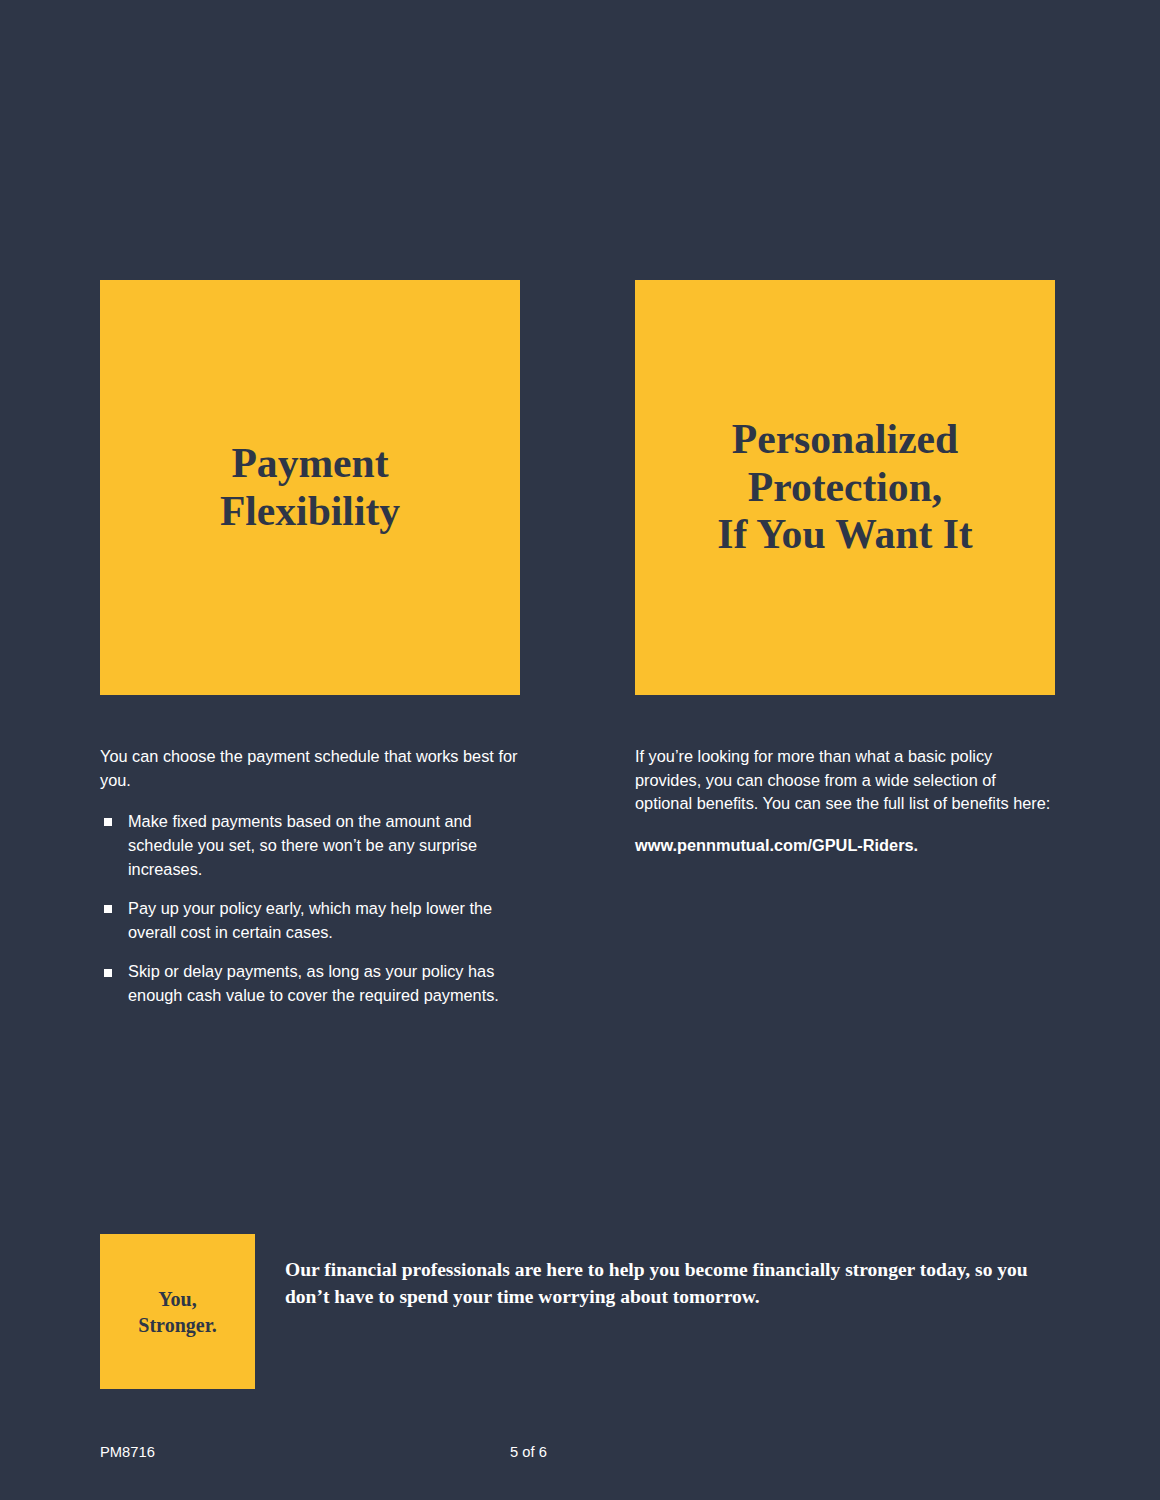Payment
Flexibility
You can choose the payment schedule that works best for you.
Make fixed payments based on the amount and schedule you set, so there won’t be any surprise increases.
Pay up your policy early, which may help lower the overall cost in certain cases.
Skip or delay payments, as long as your policy has enough cash value to cover the required payments.
Personalized
Protection,
If You Want It
If you’re looking for more than what a basic policy provides, you can choose from a wide selection of optional benefits. You can see the full list of benefits here:
www.pennmutual.com/GPUL-Riders.
You,
Stronger.
Our financial professionals are here to help you become financially stronger today, so you don’t have to spend your time worrying about tomorrow.
PM8716 5 of 6